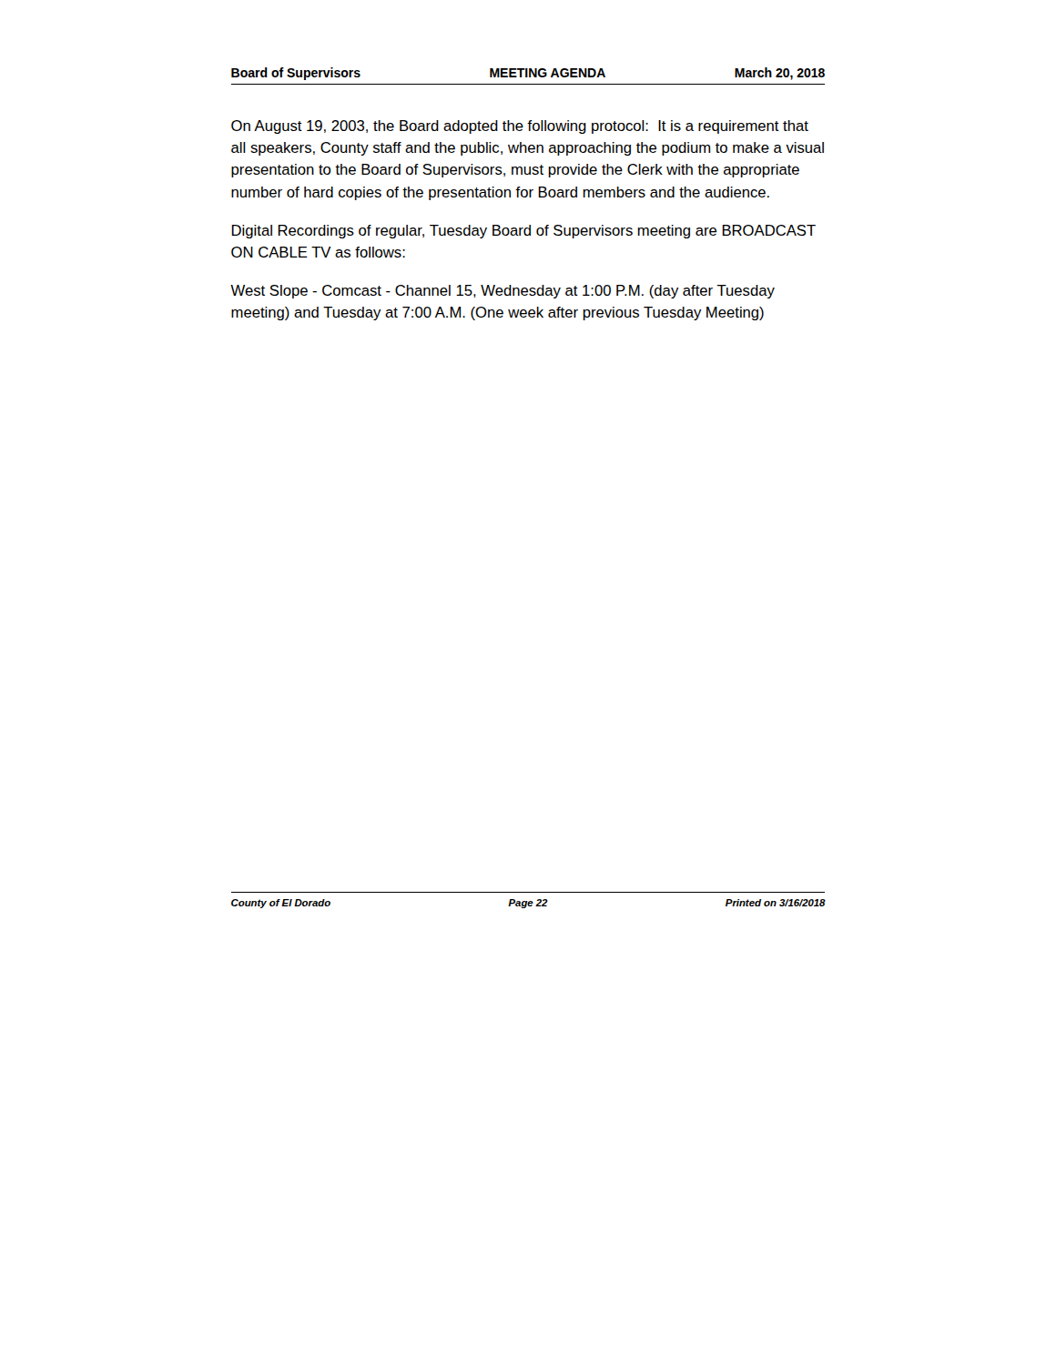Board of Supervisors
MEETING AGENDA
March 20, 2018
On August 19, 2003, the Board adopted the following protocol: It is a requirement that all speakers, County staff and the public, when approaching the podium to make a visual presentation to the Board of Supervisors, must provide the Clerk with the appropriate number of hard copies of the presentation for Board members and the audience.
Digital Recordings of regular, Tuesday Board of Supervisors meeting are BROADCAST ON CABLE TV as follows:
West Slope - Comcast - Channel 15, Wednesday at 1:00 P.M. (day after Tuesday meeting) and Tuesday at 7:00 A.M. (One week after previous Tuesday Meeting)
County of El Dorado
Page 22
Printed on 3/16/2018